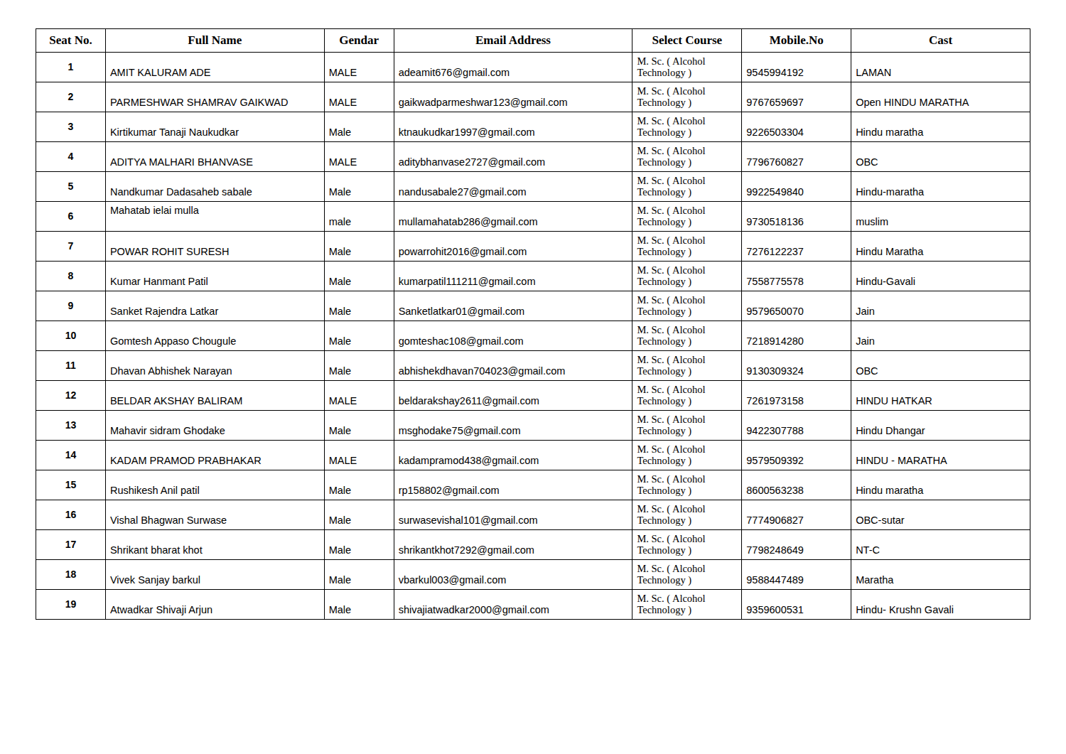| Seat No. | Full Name | Gendar | Email Address | Select Course | Mobile.No | Cast |
| --- | --- | --- | --- | --- | --- | --- |
| 1 | AMIT KALURAM ADE | MALE | adeamit676@gmail.com | M. Sc. ( Alcohol Technology ) | 9545994192 | LAMAN |
| 2 | PARMESHWAR SHAMRAV GAIKWAD | MALE | gaikwadparmeshwar123@gmail.com | M. Sc. ( Alcohol Technology ) | 9767659697 | Open HINDU MARATHA |
| 3 | Kirtikumar Tanaji Naukudkar | Male | ktnaukudkar1997@gmail.com | M. Sc. ( Alcohol Technology ) | 9226503304 | Hindu maratha |
| 4 | ADITYA MALHARI BHANVASE | MALE | aditybhanvase2727@gmail.com | M. Sc. ( Alcohol Technology ) | 7796760827 | OBC |
| 5 | Nandkumar Dadasaheb sabale | Male | nandusabale27@gmail.com | M. Sc. ( Alcohol Technology ) | 9922549840 | Hindu-maratha |
| 6 | Mahatab ielai mulla | male | mullamahatab286@gmail.com | M. Sc. ( Alcohol Technology ) | 9730518136 | muslim |
| 7 | POWAR ROHIT SURESH | Male | powarrohit2016@gmail.com | M. Sc. ( Alcohol Technology ) | 7276122237 | Hindu Maratha |
| 8 | Kumar Hanmant Patil | Male | kumarpatil111211@gmail.com | M. Sc. ( Alcohol Technology ) | 7558775578 | Hindu-Gavali |
| 9 | Sanket Rajendra Latkar | Male | Sanketlatkar01@gmail.com | M. Sc. ( Alcohol Technology ) | 9579650070 | Jain |
| 10 | Gomtesh Appaso Chougule | Male | gomteshac108@gmail.com | M. Sc. ( Alcohol Technology ) | 7218914280 | Jain |
| 11 | Dhavan Abhishek Narayan | Male | abhishekdhavan704023@gmail.com | M. Sc. ( Alcohol Technology ) | 9130309324 | OBC |
| 12 | BELDAR AKSHAY BALIRAM | MALE | beldarakshay2611@gmail.com | M. Sc. ( Alcohol Technology ) | 7261973158 | HINDU HATKAR |
| 13 | Mahavir sidram Ghodake | Male | msghodake75@gmail.com | M. Sc. ( Alcohol Technology ) | 9422307788 | Hindu Dhangar |
| 14 | KADAM PRAMOD PRABHAKAR | MALE | kadampramod438@gmail.com | M. Sc. ( Alcohol Technology ) | 9579509392 | HINDU - MARATHA |
| 15 | Rushikesh Anil patil | Male | rp158802@gmail.com | M. Sc. ( Alcohol Technology ) | 8600563238 | Hindu maratha |
| 16 | Vishal Bhagwan Surwase | Male | surwasevishal101@gmail.com | M. Sc. ( Alcohol Technology ) | 7774906827 | OBC-sutar |
| 17 | Shrikant bharat khot | Male | shrikantkhot7292@gmail.com | M. Sc. ( Alcohol Technology ) | 7798248649 | NT-C |
| 18 | Vivek Sanjay barkul | Male | vbarkul003@gmail.com | M. Sc. ( Alcohol Technology ) | 9588447489 | Maratha |
| 19 | Atwadkar Shivaji Arjun | Male | shivajiatwadkar2000@gmail.com | M. Sc. ( Alcohol Technology ) | 9359600531 | Hindu- Krushn Gavali |